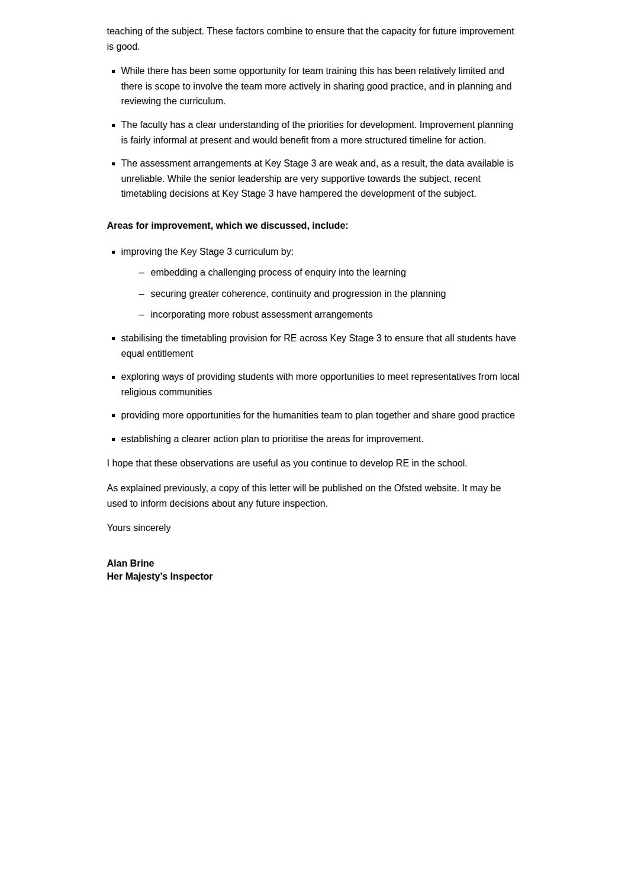teaching of the subject. These factors combine to ensure that the capacity for future improvement is good.
While there has been some opportunity for team training this has been relatively limited and there is scope to involve the team more actively in sharing good practice, and in planning and reviewing the curriculum.
The faculty has a clear understanding of the priorities for development. Improvement planning is fairly informal at present and would benefit from a more structured timeline for action.
The assessment arrangements at Key Stage 3 are weak and, as a result, the data available is unreliable. While the senior leadership are very supportive towards the subject, recent timetabling decisions at Key Stage 3 have hampered the development of the subject.
Areas for improvement, which we discussed, include:
improving the Key Stage 3 curriculum by:
embedding a challenging process of enquiry into the learning
securing greater coherence, continuity and progression in the planning
incorporating more robust assessment arrangements
stabilising the timetabling provision for RE across Key Stage 3 to ensure that all students have equal entitlement
exploring ways of providing students with more opportunities to meet representatives from local religious communities
providing more opportunities for the humanities team to plan together and share good practice
establishing a clearer action plan to prioritise the areas for improvement.
I hope that these observations are useful as you continue to develop RE in the school.
As explained previously, a copy of this letter will be published on the Ofsted website. It may be used to inform decisions about any future inspection.
Yours sincerely
Alan Brine
Her Majesty’s Inspector